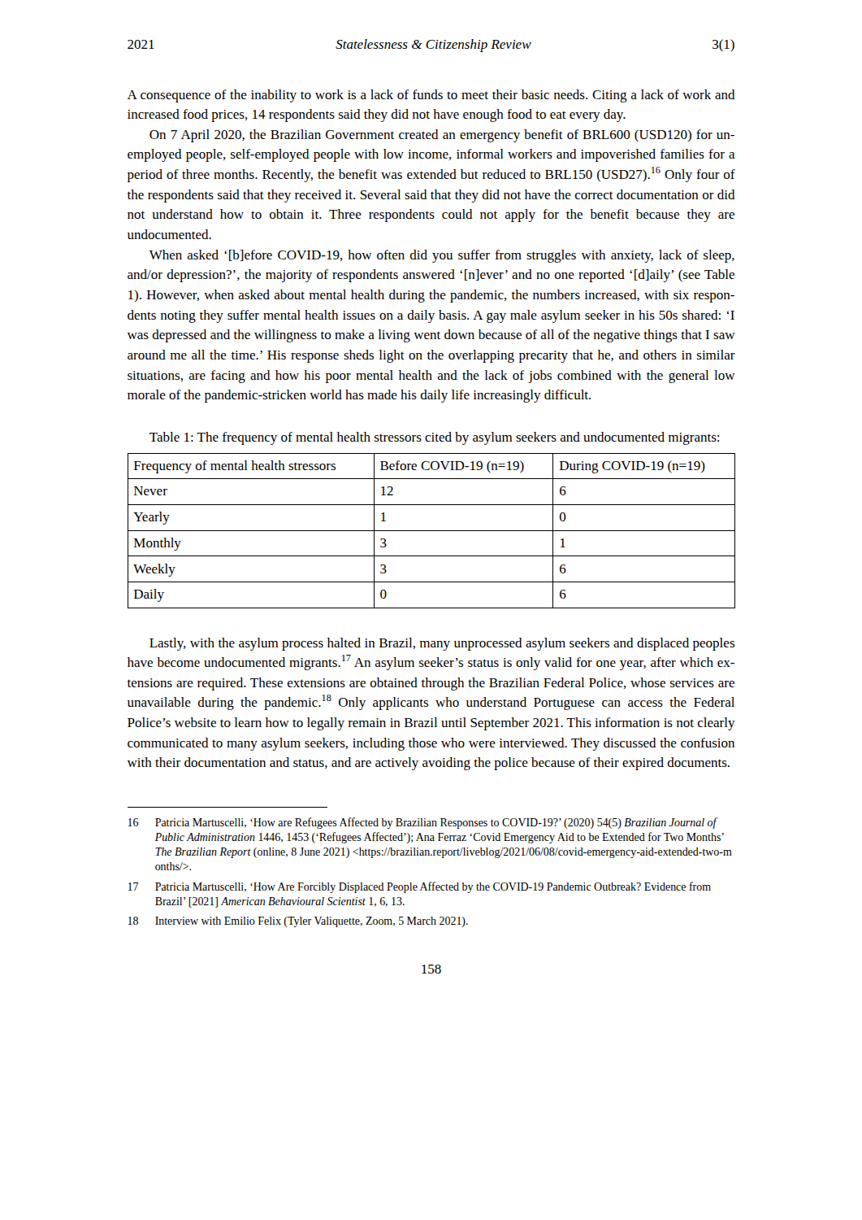2021 Statelessness & Citizenship Review 3(1)
A consequence of the inability to work is a lack of funds to meet their basic needs. Citing a lack of work and increased food prices, 14 respondents said they did not have enough food to eat every day.
On 7 April 2020, the Brazilian Government created an emergency benefit of BRL600 (USD120) for unemployed people, self-employed people with low income, informal workers and impoverished families for a period of three months. Recently, the benefit was extended but reduced to BRL150 (USD27).16 Only four of the respondents said that they received it. Several said that they did not have the correct documentation or did not understand how to obtain it. Three respondents could not apply for the benefit because they are undocumented.
When asked ‘[b]efore COVID-19, how often did you suffer from struggles with anxiety, lack of sleep, and/or depression?’, the majority of respondents answered ‘[n]ever’ and no one reported ‘[d]aily’ (see Table 1). However, when asked about mental health during the pandemic, the numbers increased, with six respondents noting they suffer mental health issues on a daily basis. A gay male asylum seeker in his 50s shared: ‘I was depressed and the willingness to make a living went down because of all of the negative things that I saw around me all the time.’ His response sheds light on the overlapping precarity that he, and others in similar situations, are facing and how his poor mental health and the lack of jobs combined with the general low morale of the pandemic-stricken world has made his daily life increasingly difficult.
Table 1: The frequency of mental health stressors cited by asylum seekers and undocumented migrants:
| Frequency of mental health stressors | Before COVID-19 (n=19) | During COVID-19 (n=19) |
| --- | --- | --- |
| Never | 12 | 6 |
| Yearly | 1 | 0 |
| Monthly | 3 | 1 |
| Weekly | 3 | 6 |
| Daily | 0 | 6 |
Lastly, with the asylum process halted in Brazil, many unprocessed asylum seekers and displaced peoples have become undocumented migrants.17 An asylum seeker’s status is only valid for one year, after which extensions are required. These extensions are obtained through the Brazilian Federal Police, whose services are unavailable during the pandemic.18 Only applicants who understand Portuguese can access the Federal Police’s website to learn how to legally remain in Brazil until September 2021. This information is not clearly communicated to many asylum seekers, including those who were interviewed. They discussed the confusion with their documentation and status, and are actively avoiding the police because of their expired documents.
16 Patricia Martuscelli, ‘How are Refugees Affected by Brazilian Responses to COVID-19?’ (2020) 54(5) Brazilian Journal of Public Administration 1446, 1453 (‘Refugees Affected’); Ana Ferraz ‘Covid Emergency Aid to be Extended for Two Months’ The Brazilian Report (online, 8 June 2021) <https://brazilian.report/liveblog/2021/06/08/covid-emergency-aid-extended-two-months/>.
17 Patricia Martuscelli, ‘How Are Forcibly Displaced People Affected by the COVID-19 Pandemic Outbreak? Evidence from Brazil’ [2021] American Behavioural Scientist 1, 6, 13.
18 Interview with Emilio Felix (Tyler Valiquette, Zoom, 5 March 2021).
158